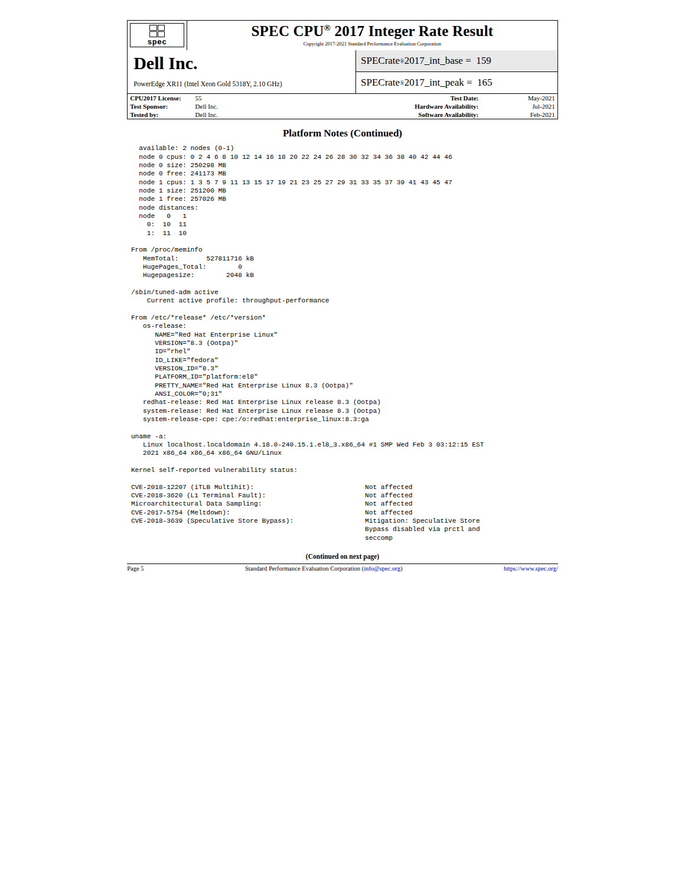spec
SPEC CPU® 2017 Integer Rate Result
Copyright 2017-2021 Standard Performance Evaluation Corporation
Dell Inc.
PowerEdge XR11 (Intel Xeon Gold 5318Y, 2.10 GHz)
SPECrate®2017_int_base = 159
SPECrate®2017_int_peak = 165
CPU2017 License:
55
Test Date:
May-2021
Test Sponsor:
Dell Inc.
Hardware Availability:
Jul-2021
Tested by:
Dell Inc.
Software Availability:
Feb-2021
Platform Notes (Continued)
   available: 2 nodes (0-1)
   node 0 cpus: 0 2 4 6 8 10 12 14 16 18 20 22 24 26 28 30 32 34 36 38 40 42 44 46
   node 0 size: 250298 MB
   node 0 free: 241173 MB
   node 1 cpus: 1 3 5 7 9 11 13 15 17 19 21 23 25 27 29 31 33 35 37 39 41 43 45 47
   node 1 size: 251200 MB
   node 1 free: 257026 MB
   node distances:
   node   0   1
     0:  10  11
     1:  11  10

 From /proc/meminfo
    MemTotal:       527811716 kB
    HugePages_Total:        0
    Hugepagesize:        2048 kB

 /sbin/tuned-adm active
     Current active profile: throughput-performance

 From /etc/*release* /etc/*version*
    os-release:
       NAME="Red Hat Enterprise Linux"
       VERSION="8.3 (Ootpa)"
       ID="rhel"
       ID_LIKE="fedora"
       VERSION_ID="8.3"
       PLATFORM_ID="platform:el8"
       PRETTY_NAME="Red Hat Enterprise Linux 8.3 (Ootpa)"
       ANSI_COLOR="0;31"
    redhat-release: Red Hat Enterprise Linux release 8.3 (Ootpa)
    system-release: Red Hat Enterprise Linux release 8.3 (Ootpa)
    system-release-cpe: cpe:/o:redhat:enterprise_linux:8.3:ga

 uname -a:
    Linux localhost.localdomain 4.18.0-240.15.1.el8_3.x86_64 #1 SMP Wed Feb 3 03:12:15 EST
    2021 x86_64 x86_64 x86_64 GNU/Linux

 Kernel self-reported vulnerability status:

 CVE-2018-12207 (iTLB Multihit):                            Not affected
 CVE-2018-3620 (L1 Terminal Fault):                         Not affected
 Microarchitectural Data Sampling:                          Not affected
 CVE-2017-5754 (Meltdown):                                  Not affected
 CVE-2018-3639 (Speculative Store Bypass):                  Mitigation: Speculative Store
                                                            Bypass disabled via prctl and
                                                            seccomp
(Continued on next page)
Page 5
Standard Performance Evaluation Corporation (info@spec.org)
https://www.spec.org/